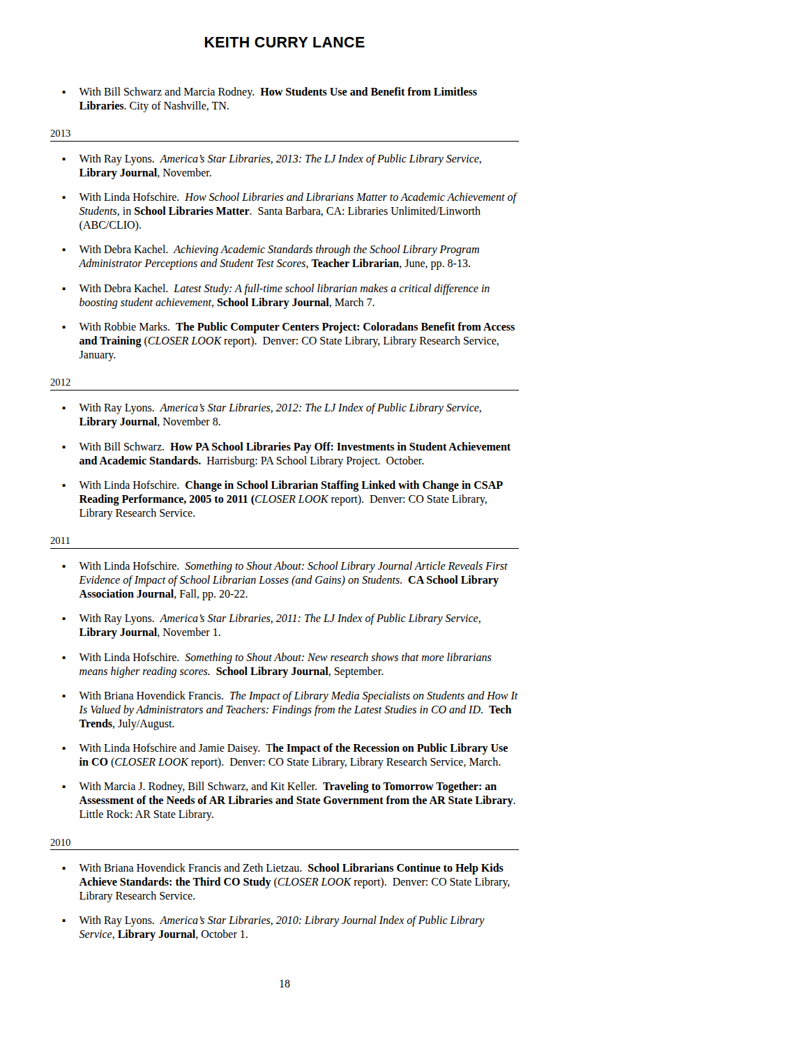KEITH CURRY LANCE
With Bill Schwarz and Marcia Rodney. How Students Use and Benefit from Limitless Libraries. City of Nashville, TN.
2013
With Ray Lyons. America’s Star Libraries, 2013: The LJ Index of Public Library Service, Library Journal, November.
With Linda Hofschire. How School Libraries and Librarians Matter to Academic Achievement of Students, in School Libraries Matter. Santa Barbara, CA: Libraries Unlimited/Linworth (ABC/CLIO).
With Debra Kachel. Achieving Academic Standards through the School Library Program Administrator Perceptions and Student Test Scores, Teacher Librarian, June, pp. 8-13.
With Debra Kachel. Latest Study: A full-time school librarian makes a critical difference in boosting student achievement, School Library Journal, March 7.
With Robbie Marks. The Public Computer Centers Project: Coloradans Benefit from Access and Training (CLOSER LOOK report). Denver: CO State Library, Library Research Service, January.
2012
With Ray Lyons. America’s Star Libraries, 2012: The LJ Index of Public Library Service, Library Journal, November 8.
With Bill Schwarz. How PA School Libraries Pay Off: Investments in Student Achievement and Academic Standards. Harrisburg: PA School Library Project. October.
With Linda Hofschire. Change in School Librarian Staffing Linked with Change in CSAP Reading Performance, 2005 to 2011 (CLOSER LOOK report). Denver: CO State Library, Library Research Service.
2011
With Linda Hofschire. Something to Shout About: School Library Journal Article Reveals First Evidence of Impact of School Librarian Losses (and Gains) on Students. CA School Library Association Journal, Fall, pp. 20-22.
With Ray Lyons. America’s Star Libraries, 2011: The LJ Index of Public Library Service, Library Journal, November 1.
With Linda Hofschire. Something to Shout About: New research shows that more librarians means higher reading scores. School Library Journal, September.
With Briana Hovendick Francis. The Impact of Library Media Specialists on Students and How It Is Valued by Administrators and Teachers: Findings from the Latest Studies in CO and ID. Tech Trends, July/August.
With Linda Hofschire and Jamie Daisey. The Impact of the Recession on Public Library Use in CO (CLOSER LOOK report). Denver: CO State Library, Library Research Service, March.
With Marcia J. Rodney, Bill Schwarz, and Kit Keller. Traveling to Tomorrow Together: an Assessment of the Needs of AR Libraries and State Government from the AR State Library. Little Rock: AR State Library.
2010
With Briana Hovendick Francis and Zeth Lietzau. School Librarians Continue to Help Kids Achieve Standards: the Third CO Study (CLOSER LOOK report). Denver: CO State Library, Library Research Service.
With Ray Lyons. America’s Star Libraries, 2010: Library Journal Index of Public Library Service, Library Journal, October 1.
18